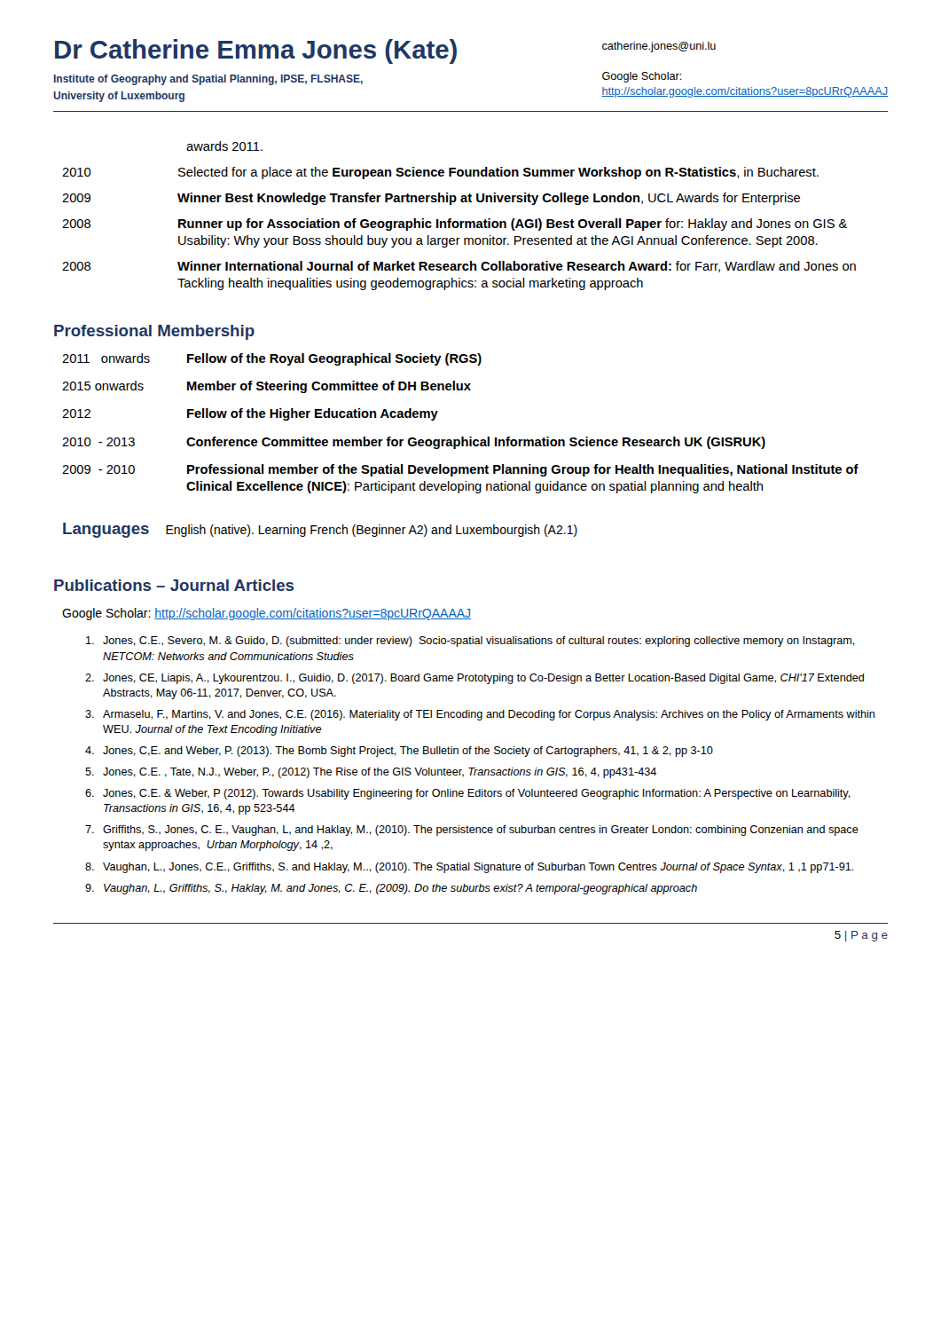Dr Catherine Emma Jones (Kate)
Institute of Geography and Spatial Planning, IPSE, FLSHASE,
University of Luxembourg
catherine.jones@uni.lu
Google Scholar:
http://scholar.google.com/citations?user=8pcURrQAAAAJ
awards 2011.
| 2010 | Selected for a place at the European Science Foundation Summer Workshop on R-Statistics , in Bucharest. |
| 2009 | Winner Best Knowledge Transfer Partnership at University College London , UCL Awards for Enterprise |
| 2008 | Runner up for Association of Geographic Information (AGI) Best Overall Paper for: Haklay and Jones on GIS & Usability: Why your Boss should buy you a larger monitor. Presented at the AGI Annual Conference. Sept 2008. |
| 2008 | Winner International Journal of Market Research Collaborative Research Award: for Farr, Wardlaw and Jones on Tackling health inequalities using geodemographics: a social marketing approach |
Professional Membership
| 2011 onwards | Fellow of the Royal Geographical Society (RGS) |
| 2015 onwards | Member of Steering Committee of DH Benelux |
| 2012 | Fellow of the Higher Education Academy |
| 2010 - 2013 | Conference Committee member for Geographical Information Science Research UK (GISRUK) |
| 2009 - 2010 | Professional member of the Spatial Development Planning Group for Health Inequalities, National Institute of Clinical Excellence (NICE) : Participant developing national guidance on spatial planning and health |
Languages
English (native). Learning French (Beginner A2) and Luxembourgish (A2.1)
Publications – Journal Articles
Google Scholar: http://scholar.google.com/citations?user=8pcURrQAAAAJ
Jones, C.E., Severo, M. & Guido, D. (submitted: under review) Socio-spatial visualisations of cultural routes: exploring collective memory on Instagram, NETCOM: Networks and Communications Studies
Jones, CE, Liapis, A., Lykourentzou. I., Guidio, D. (2017). Board Game Prototyping to Co-Design a Better Location-Based Digital Game, CHI'17 Extended Abstracts, May 06-11, 2017, Denver, CO, USA.
Armaselu, F., Martins, V. and Jones, C.E. (2016). Materiality of TEI Encoding and Decoding for Corpus Analysis: Archives on the Policy of Armaments within WEU. Journal of the Text Encoding Initiative
Jones, C,E. and Weber, P. (2013). The Bomb Sight Project, The Bulletin of the Society of Cartographers, 41, 1 & 2, pp 3-10
Jones, C.E. , Tate, N.J., Weber, P., (2012) The Rise of the GIS Volunteer, Transactions in GIS, 16, 4, pp431-434
Jones, C.E. & Weber, P (2012). Towards Usability Engineering for Online Editors of Volunteered Geographic Information: A Perspective on Learnability, Transactions in GIS, 16, 4, pp 523-544
Griffiths, S., Jones, C. E., Vaughan, L, and Haklay, M., (2010). The persistence of suburban centres in Greater London: combining Conzenian and space syntax approaches, Urban Morphology, 14 ,2,
Vaughan, L., Jones, C.E., Griffiths, S. and Haklay, M.., (2010). The Spatial Signature of Suburban Town Centres Journal of Space Syntax, 1 ,1 pp71-91.
Vaughan, L., Griffiths, S., Haklay, M. and Jones, C. E., (2009). Do the suburbs exist? A temporal-geographical approach
5 | P a g e